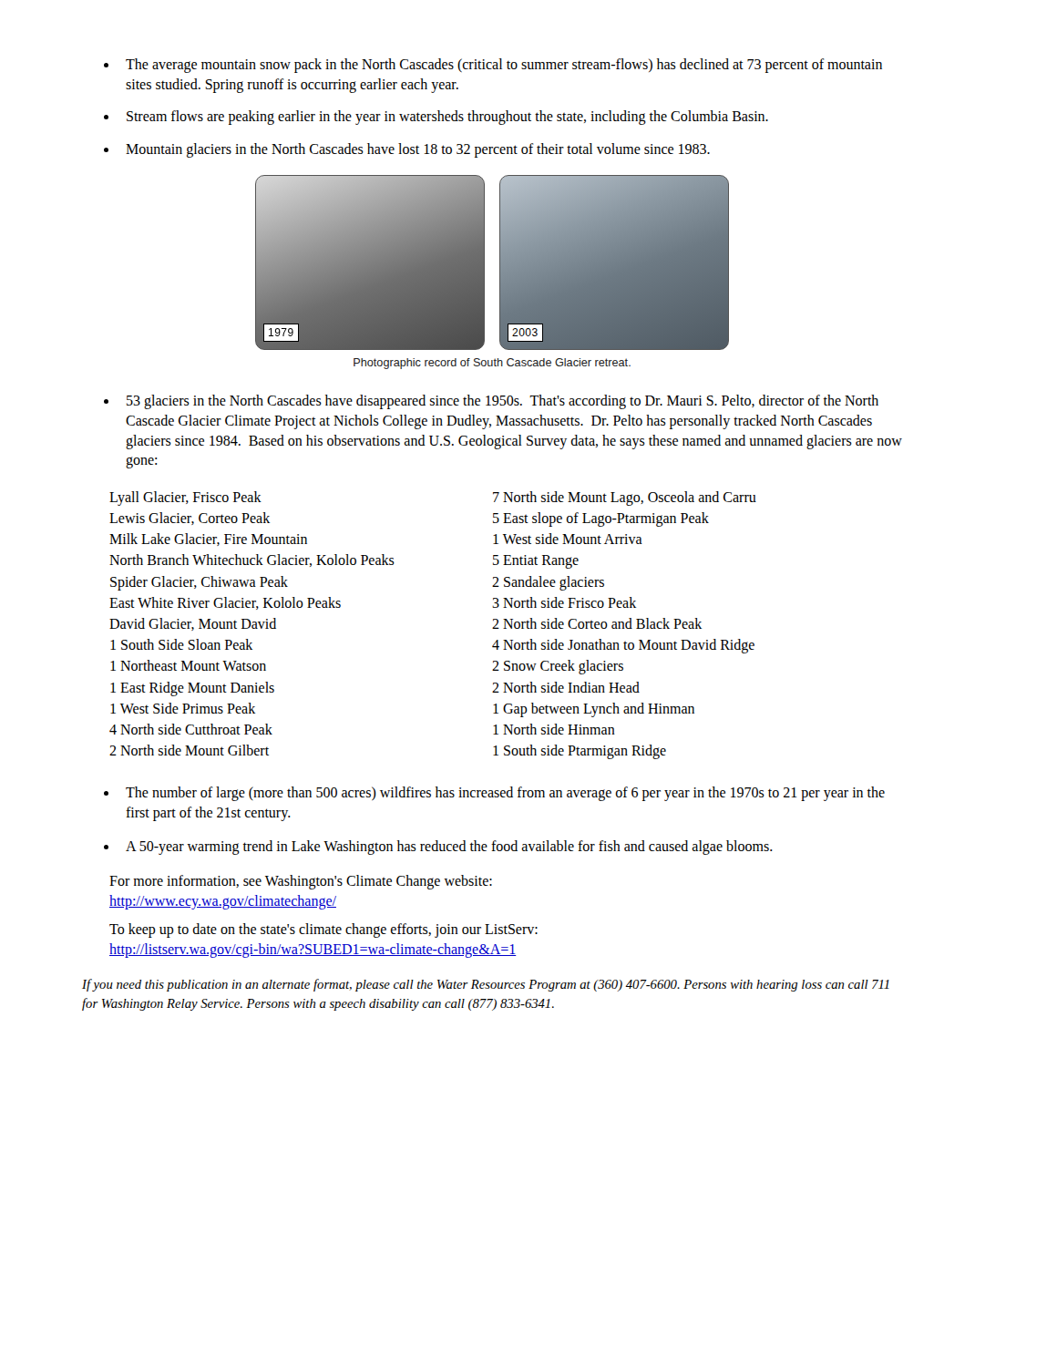The average mountain snow pack in the North Cascades (critical to summer stream-flows) has declined at 73 percent of mountain sites studied. Spring runoff is occurring earlier each year.
Stream flows are peaking earlier in the year in watersheds throughout the state, including the Columbia Basin.
Mountain glaciers in the North Cascades have lost 18 to 32 percent of their total volume since 1983.
1979
2003
Photographic record of South Cascade Glacier retreat.
53 glaciers in the North Cascades have disappeared since the 1950s. That's according to Dr. Mauri S. Pelto, director of the North Cascade Glacier Climate Project at Nichols College in Dudley, Massachusetts. Dr. Pelto has personally tracked North Cascades glaciers since 1984. Based on his observations and U.S. Geological Survey data, he says these named and unnamed glaciers are now gone:
| Lyall Glacier, Frisco Peak Lewis Glacier, Corteo Peak Milk Lake Glacier, Fire Mountain North Branch Whitechuck Glacier, Kololo Peaks Spider Glacier, Chiwawa Peak East White River Glacier, Kololo Peaks David Glacier, Mount David 1 South Side Sloan Peak 1 Northeast Mount Watson 1 East Ridge Mount Daniels 1 West Side Primus Peak 4 North side Cutthroat Peak 2 North side Mount Gilbert | 7 North side Mount Lago, Osceola and Carru 5 East slope of Lago-Ptarmigan Peak 1 West side Mount Arriva 5 Entiat Range 2 Sandalee glaciers 3 North side Frisco Peak 2 North side Corteo and Black Peak 4 North side Jonathan to Mount David Ridge 2 Snow Creek glaciers 2 North side Indian Head 1 Gap between Lynch and Hinman 1 North side Hinman 1 South side Ptarmigan Ridge |
The number of large (more than 500 acres) wildfires has increased from an average of 6 per year in the 1970s to 21 per year in the first part of the 21st century.
A 50-year warming trend in Lake Washington has reduced the food available for fish and caused algae blooms.
For more information, see Washington's Climate Change website:
http://www.ecy.wa.gov/climatechange/
To keep up to date on the state's climate change efforts, join our ListServ:
http://listserv.wa.gov/cgi-bin/wa?SUBED1=wa-climate-change&A=1
If you need this publication in an alternate format, please call the Water Resources Program at (360) 407-6600. Persons with hearing loss can call 711 for Washington Relay Service. Persons with a speech disability can call (877) 833-6341.